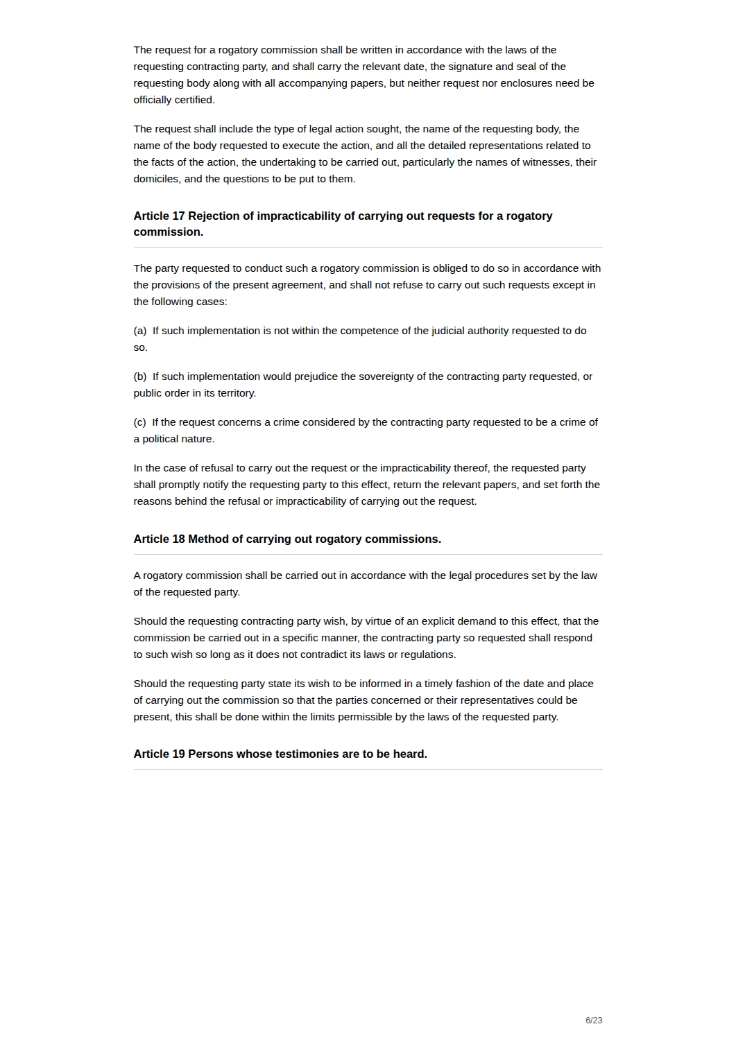The request for a rogatory commission shall be written in accordance with the laws of the requesting contracting party, and shall carry the relevant date, the signature and seal of the requesting body along with all accompanying papers, but neither request nor enclosures need be officially certified.
The request shall include the type of legal action sought, the name of the requesting body, the name of the body requested to execute the action, and all the detailed representations related to the facts of the action, the undertaking to be carried out, particularly the names of witnesses, their domiciles, and the questions to be put to them.
Article 17 Rejection of impracticability of carrying out requests for a rogatory commission.
The party requested to conduct such a rogatory commission is obliged to do so in accordance with the provisions of the present agreement, and shall not refuse to carry out such requests except in the following cases:
(a) If such implementation is not within the competence of the judicial authority requested to do so.
(b) If such implementation would prejudice the sovereignty of the contracting party requested, or public order in its territory.
(c) If the request concerns a crime considered by the contracting party requested to be a crime of a political nature.
In the case of refusal to carry out the request or the impracticability thereof, the requested party shall promptly notify the requesting party to this effect, return the relevant papers, and set forth the reasons behind the refusal or impracticability of carrying out the request.
Article 18 Method of carrying out rogatory commissions.
A rogatory commission shall be carried out in accordance with the legal procedures set by the law of the requested party.
Should the requesting contracting party wish, by virtue of an explicit demand to this effect, that the commission be carried out in a specific manner, the contracting party so requested shall respond to such wish so long as it does not contradict its laws or regulations.
Should the requesting party state its wish to be informed in a timely fashion of the date and place of carrying out the commission so that the parties concerned or their representatives could be present, this shall be done within the limits permissible by the laws of the requested party.
Article 19 Persons whose testimonies are to be heard.
6/23